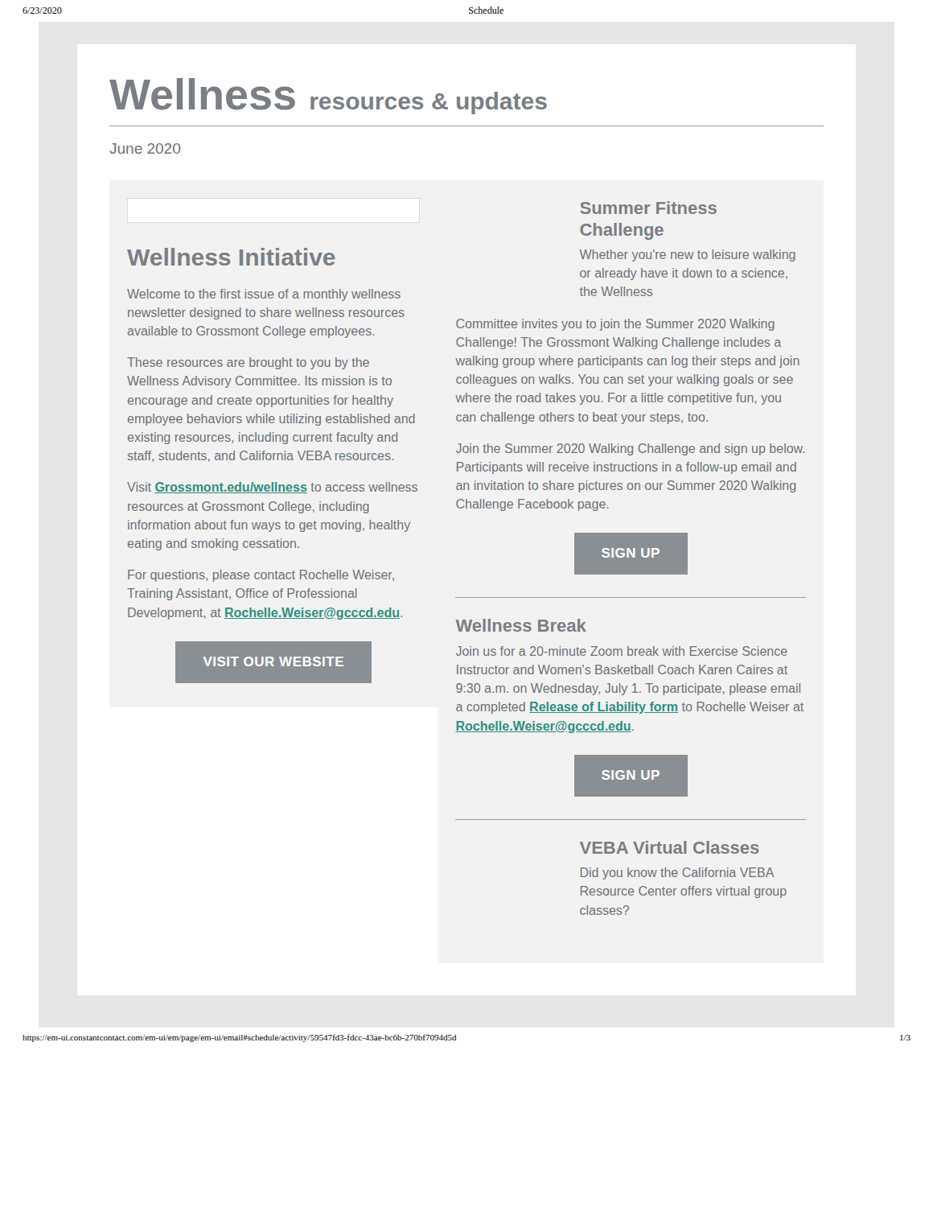6/23/2020 Schedule
Wellness resources & updates
June 2020
Wellness Initiative
Welcome to the first issue of a monthly wellness newsletter designed to share wellness resources available to Grossmont College employees.
These resources are brought to you by the Wellness Advisory Committee. Its mission is to encourage and create opportunities for healthy employee behaviors while utilizing established and existing resources, including current faculty and staff, students, and California VEBA resources.
Visit Grossmont.edu/wellness to access wellness resources at Grossmont College, including information about fun ways to get moving, healthy eating and smoking cessation.
For questions, please contact Rochelle Weiser, Training Assistant, Office of Professional Development, at Rochelle.Weiser@gcccd.edu.
VISIT OUR WEBSITE
Summer Fitness Challenge
Whether you're new to leisure walking or already have it down to a science, the Wellness
Committee invites you to join the Summer 2020 Walking Challenge! The Grossmont Walking Challenge includes a walking group where participants can log their steps and join colleagues on walks. You can set your walking goals or see where the road takes you. For a little competitive fun, you can challenge others to beat your steps, too.
Join the Summer 2020 Walking Challenge and sign up below. Participants will receive instructions in a follow-up email and an invitation to share pictures on our Summer 2020 Walking Challenge Facebook page.
SIGN UP
Wellness Break
Join us for a 20-minute Zoom break with Exercise Science Instructor and Women's Basketball Coach Karen Caires at 9:30 a.m. on Wednesday, July 1. To participate, please email a completed Release of Liability form to Rochelle Weiser at Rochelle.Weiser@gcccd.edu.
SIGN UP
VEBA Virtual Classes
Did you know the California VEBA Resource Center offers virtual group classes?
https://em-ui.constantcontact.com/em-ui/em/page/em-ui/email#schedule/activity/59547fd3-fdcc-43ae-bc6b-270bf7094d5d 1/3